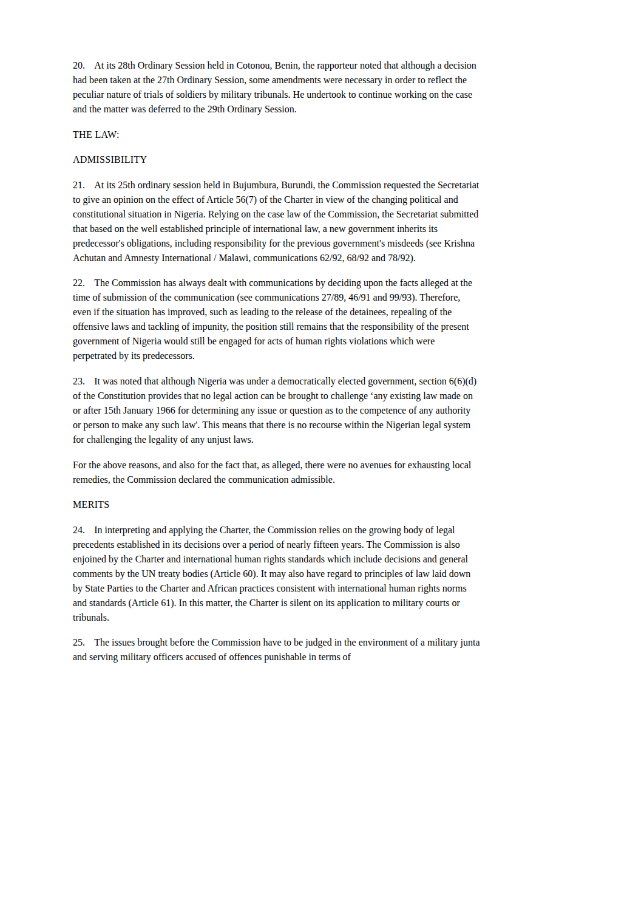20. At its 28th Ordinary Session held in Cotonou, Benin, the rapporteur noted that although a decision had been taken at the 27th Ordinary Session, some amendments were necessary in order to reflect the peculiar nature of trials of soldiers by military tribunals. He undertook to continue working on the case and the matter was deferred to the 29th Ordinary Session.
THE LAW:
ADMISSIBILITY
21. At its 25th ordinary session held in Bujumbura, Burundi, the Commission requested the Secretariat to give an opinion on the effect of Article 56(7) of the Charter in view of the changing political and constitutional situation in Nigeria. Relying on the case law of the Commission, the Secretariat submitted that based on the well established principle of international law, a new government inherits its predecessor's obligations, including responsibility for the previous government's misdeeds (see Krishna Achutan and Amnesty International / Malawi, communications 62/92, 68/92 and 78/92).
22. The Commission has always dealt with communications by deciding upon the facts alleged at the time of submission of the communication (see communications 27/89, 46/91 and 99/93). Therefore, even if the situation has improved, such as leading to the release of the detainees, repealing of the offensive laws and tackling of impunity, the position still remains that the responsibility of the present government of Nigeria would still be engaged for acts of human rights violations which were perpetrated by its predecessors.
23. It was noted that although Nigeria was under a democratically elected government, section 6(6)(d) of the Constitution provides that no legal action can be brought to challenge ‘any existing law made on or after 15th January 1966 for determining any issue or question as to the competence of any authority or person to make any such law'. This means that there is no recourse within the Nigerian legal system for challenging the legality of any unjust laws.
For the above reasons, and also for the fact that, as alleged, there were no avenues for exhausting local remedies, the Commission declared the communication admissible.
MERITS
24. In interpreting and applying the Charter, the Commission relies on the growing body of legal precedents established in its decisions over a period of nearly fifteen years. The Commission is also enjoined by the Charter and international human rights standards which include decisions and general comments by the UN treaty bodies (Article 60). It may also have regard to principles of law laid down by State Parties to the Charter and African practices consistent with international human rights norms and standards (Article 61). In this matter, the Charter is silent on its application to military courts or tribunals.
25. The issues brought before the Commission have to be judged in the environment of a military junta and serving military officers accused of offences punishable in terms of